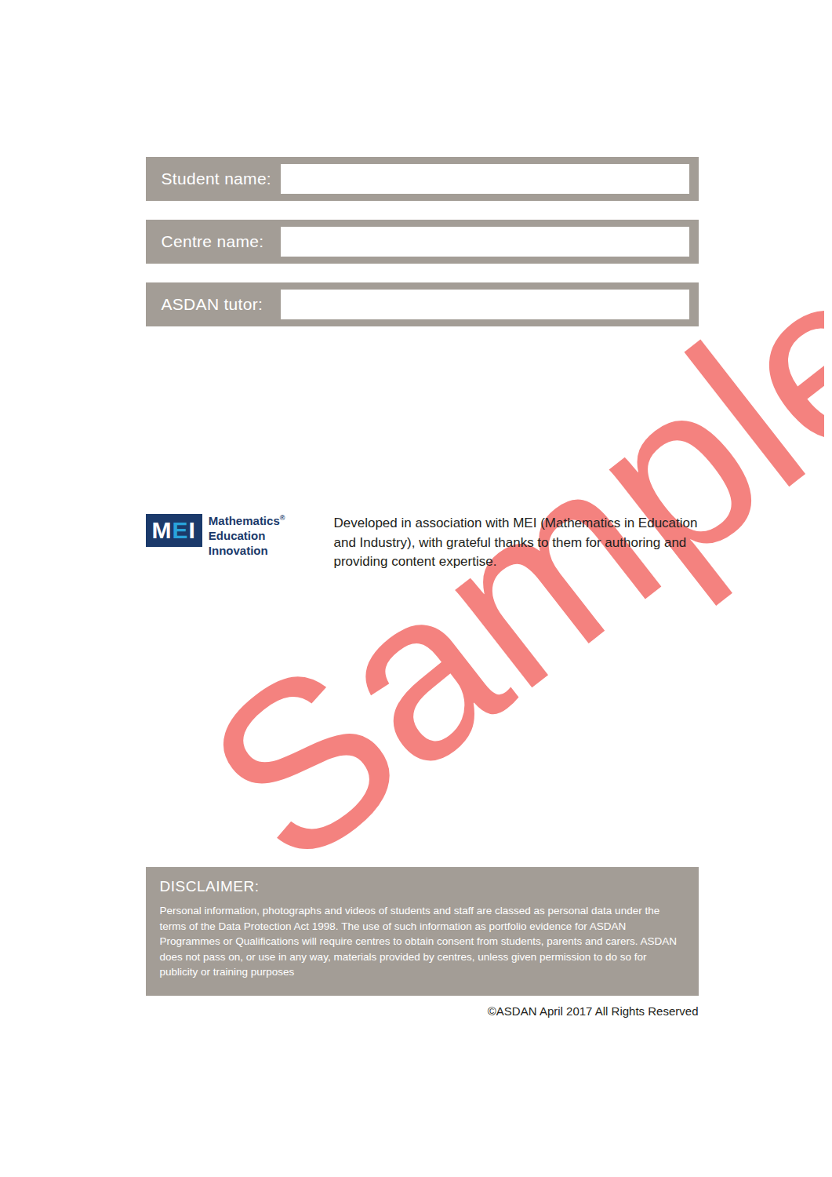Student name:
Centre name:
ASDAN tutor:
Sample
MEI Mathematics®
Education
Innovation
Developed in association with MEI (Mathematics in Education and Industry), with grateful thanks to them for authoring and providing content expertise.
DISCLAIMER:
Personal information, photographs and videos of students and staff are classed as personal data under the terms of the Data Protection Act 1998. The use of such information as portfolio evidence for ASDAN Programmes or Qualifications will require centres to obtain consent from students, parents and carers. ASDAN does not pass on, or use in any way, materials provided by centres, unless given permission to do so for publicity or training purposes
©ASDAN April 2017 All Rights Reserved